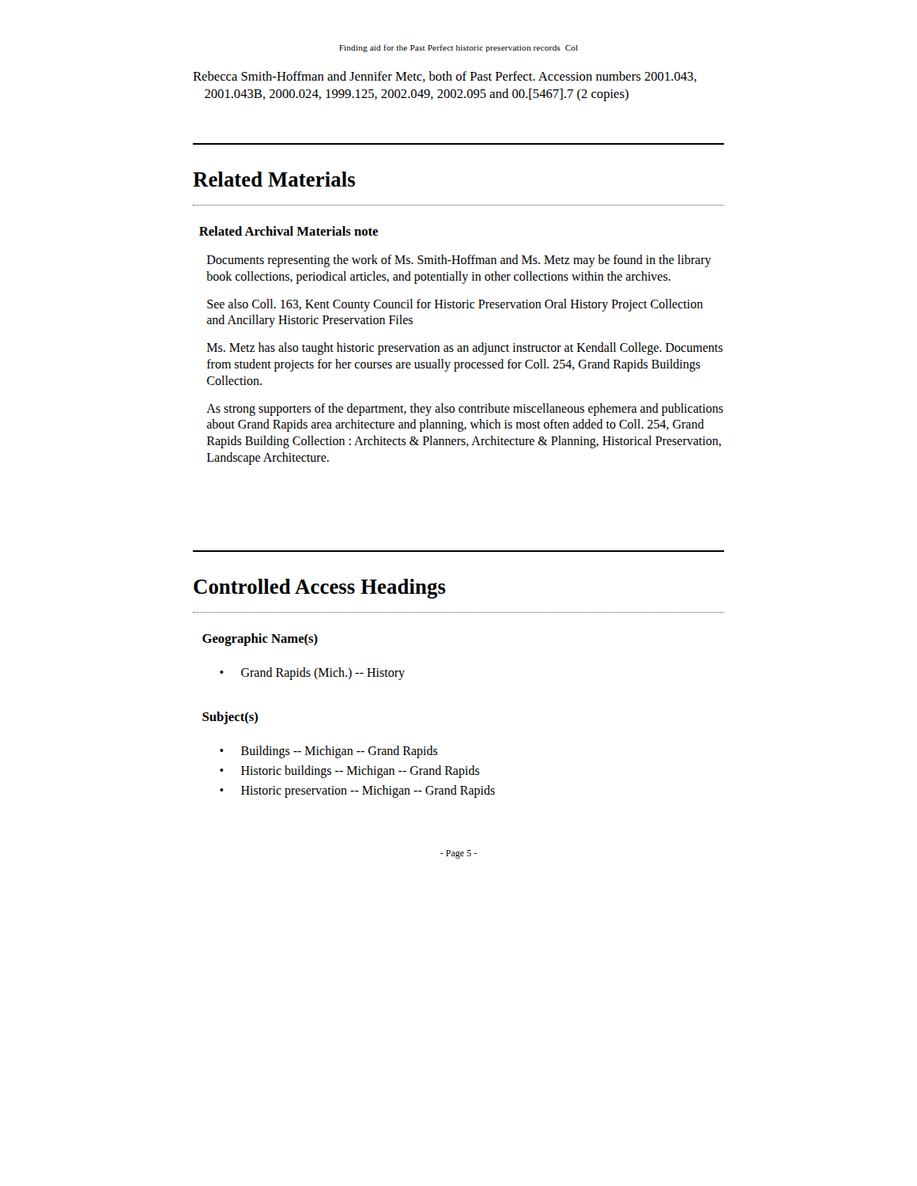Finding aid for the Past Perfect historic preservation records Col
Rebecca Smith-Hoffman and Jennifer Metc, both of Past Perfect. Accession numbers 2001.043, 2001.043B, 2000.024, 1999.125, 2002.049, 2002.095 and 00.[5467].7 (2 copies)
Related Materials
Related Archival Materials note
Documents representing the work of Ms. Smith-Hoffman and Ms. Metz may be found in the library book collections, periodical articles, and potentially in other collections within the archives.
See also Coll. 163, Kent County Council for Historic Preservation Oral History Project Collection and Ancillary Historic Preservation Files
Ms. Metz has also taught historic preservation as an adjunct instructor at Kendall College. Documents from student projects for her courses are usually processed for Coll. 254, Grand Rapids Buildings Collection.
As strong supporters of the department, they also contribute miscellaneous ephemera and publications about Grand Rapids area architecture and planning, which is most often added to Coll. 254, Grand Rapids Building Collection : Architects & Planners, Architecture & Planning, Historical Preservation, Landscape Architecture.
Controlled Access Headings
Geographic Name(s)
Grand Rapids (Mich.) -- History
Subject(s)
Buildings -- Michigan -- Grand Rapids
Historic buildings -- Michigan -- Grand Rapids
Historic preservation -- Michigan -- Grand Rapids
- Page 5 -